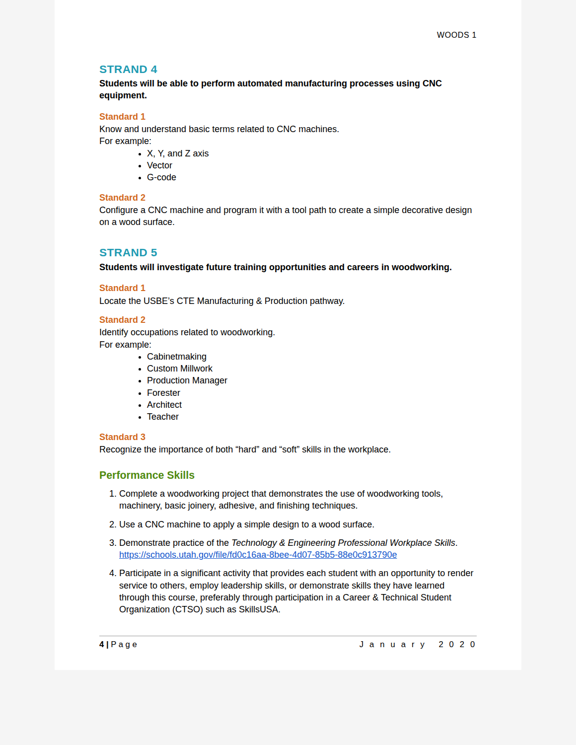WOODS 1
STRAND 4
Students will be able to perform automated manufacturing processes using CNC equipment.
Standard 1
Know and understand basic terms related to CNC machines.
For example:
X, Y, and Z axis
Vector
G-code
Standard 2
Configure a CNC machine and program it with a tool path to create a simple decorative design on a wood surface.
STRAND 5
Students will investigate future training opportunities and careers in woodworking.
Standard 1
Locate the USBE’s CTE Manufacturing & Production pathway.
Standard 2
Identify occupations related to woodworking.
For example:
Cabinetmaking
Custom Millwork
Production Manager
Forester
Architect
Teacher
Standard 3
Recognize the importance of both “hard” and “soft” skills in the workplace.
Performance Skills
Complete a woodworking project that demonstrates the use of woodworking tools, machinery, basic joinery, adhesive, and finishing techniques.
Use a CNC machine to apply a simple design to a wood surface.
Demonstrate practice of the Technology & Engineering Professional Workplace Skills.
https://schools.utah.gov/file/fd0c16aa-8bee-4d07-85b5-88e0c913790e
Participate in a significant activity that provides each student with an opportunity to render service to others, employ leadership skills, or demonstrate skills they have learned through this course, preferably through participation in a Career & Technical Student Organization (CTSO) such as SkillsUSA.
4 | P a g e
J a n u a r y 2 0 2 0